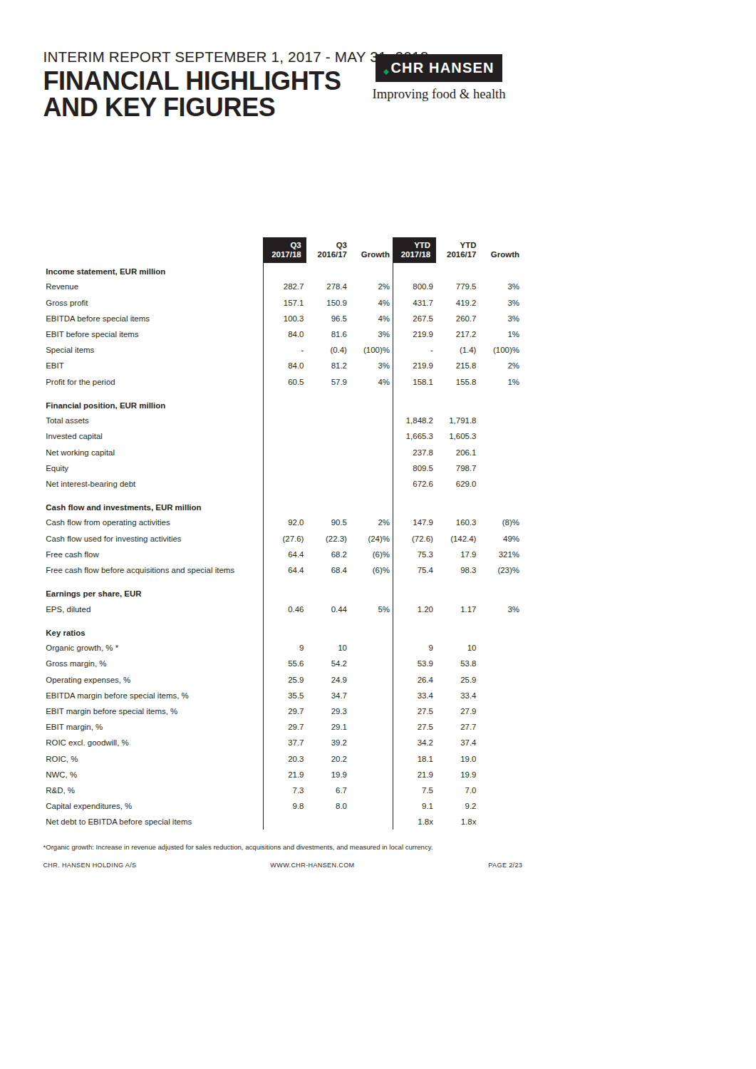INTERIM REPORT SEPTEMBER 1, 2017 - MAY 31, 2018
Financial Highlights
and Key Figures
CHR HANSEN
Improving food & health
| | Q3 | Q3 | | YTD | YTD | |
| --- | --- | --- | --- | --- | --- | --- |
| | 2017/18 | 2016/17 | Growth | 2017/18 | 2016/17 | Growth |
| Income statement, EUR million | | | | | | |
| Revenue | 282.7 | 278.4 | 2% | 800.9 | 779.5 | 3% |
| Gross profit | 157.1 | 150.9 | 4% | 431.7 | 419.2 | 3% |
| EBITDA before special items | 100.3 | 96.5 | 4% | 267.5 | 260.7 | 3% |
| EBIT before special items | 84.0 | 81.6 | 3% | 219.9 | 217.2 | 1% |
| Special items | - | (0.4) | (100)% | - | (1.4) | (100)% |
| EBIT | 84.0 | 81.2 | 3% | 219.9 | 215.8 | 2% |
| Profit for the period | 60.5 | 57.9 | 4% | 158.1 | 155.8 | 1% |
| Financial position, EUR million | | | | | | |
| Total assets | | | | 1,848.2 | 1,791.8 | |
| Invested capital | | | | 1,665.3 | 1,605.3 | |
| Net working capital | | | | 237.8 | 206.1 | |
| Equity | | | | 809.5 | 798.7 | |
| Net interest-bearing debt | | | | 672.6 | 629.0 | |
| Cash flow and investments, EUR million | | | | | | |
| Cash flow from operating activities | 92.0 | 90.5 | 2% | 147.9 | 160.3 | (8)% |
| Cash flow used for investing activities | (27.6) | (22.3) | (24)% | (72.6) | (142.4) | 49% |
| Free cash flow | 64.4 | 68.2 | (6)% | 75.3 | 17.9 | 321% |
| Free cash flow before acquisitions and special items | 64.4 | 68.4 | (6)% | 75.4 | 98.3 | (23)% |
| Earnings per share, EUR | | | | | | |
| EPS, diluted | 0.46 | 0.44 | 5% | 1.20 | 1.17 | 3% |
| Key ratios | | | | | | |
| Organic growth, % * | 9 | 10 | | 9 | 10 | |
| Gross margin, % | 55.6 | 54.2 | | 53.9 | 53.8 | |
| Operating expenses, % | 25.9 | 24.9 | | 26.4 | 25.9 | |
| EBITDA margin before special items, % | 35.5 | 34.7 | | 33.4 | 33.4 | |
| EBIT margin before special items, % | 29.7 | 29.3 | | 27.5 | 27.9 | |
| EBIT margin, % | 29.7 | 29.1 | | 27.5 | 27.7 | |
| ROIC excl. goodwill, % | 37.7 | 39.2 | | 34.2 | 37.4 | |
| ROIC, % | 20.3 | 20.2 | | 18.1 | 19.0 | |
| NWC, % | 21.9 | 19.9 | | 21.9 | 19.9 | |
| R&D, % | 7.3 | 6.7 | | 7.5 | 7.0 | |
| Capital expenditures, % | 9.8 | 8.0 | | 9.1 | 9.2 | |
| Net debt to EBITDA before special items | | | | 1.8x | 1.8x | |
*Organic growth: Increase in revenue adjusted for sales reduction, acquisitions and divestments, and measured in local currency.
CHR. HANSEN HOLDING A/S PAGE 2/23
WWW.CHR-HANSEN.COM